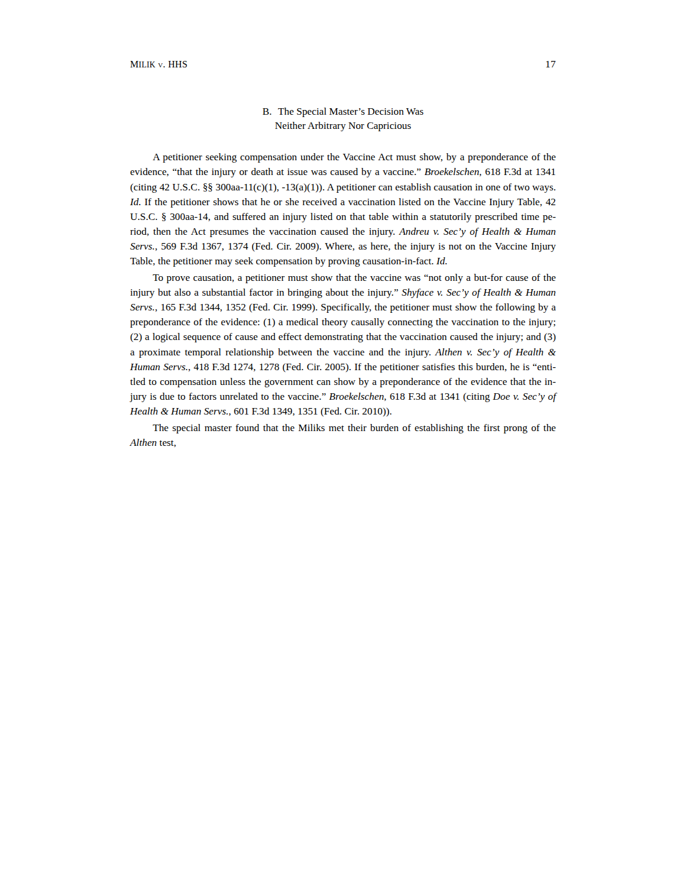MILIK v. HHS 17
B. The Special Master’s Decision Was
Neither Arbitrary Nor Capricious
A petitioner seeking compensation under the Vaccine Act must show, by a preponderance of the evidence, “that the injury or death at issue was caused by a vaccine.” Broekelschen, 618 F.3d at 1341 (citing 42 U.S.C. §§ 300aa-11(c)(1), -13(a)(1)). A petitioner can establish causation in one of two ways. Id. If the petitioner shows that he or she received a vaccination listed on the Vaccine Injury Table, 42 U.S.C. § 300aa-14, and suffered an injury listed on that table within a statutorily prescribed time period, then the Act presumes the vaccination caused the injury. Andreu v. Sec’y of Health & Human Servs., 569 F.3d 1367, 1374 (Fed. Cir. 2009). Where, as here, the injury is not on the Vaccine Injury Table, the petitioner may seek compensation by proving causation-in-fact. Id.
To prove causation, a petitioner must show that the vaccine was “not only a but-for cause of the injury but also a substantial factor in bringing about the injury.” Shyface v. Sec’y of Health & Human Servs., 165 F.3d 1344, 1352 (Fed. Cir. 1999). Specifically, the petitioner must show the following by a preponderance of the evidence: (1) a medical theory causally connecting the vaccination to the injury; (2) a logical sequence of cause and effect demonstrating that the vaccination caused the injury; and (3) a proximate temporal relationship between the vaccine and the injury. Althen v. Sec’y of Health & Human Servs., 418 F.3d 1274, 1278 (Fed. Cir. 2005). If the petitioner satisfies this burden, he is “entitled to compensation unless the government can show by a preponderance of the evidence that the injury is due to factors unrelated to the vaccine.” Broekelschen, 618 F.3d at 1341 (citing Doe v. Sec’y of Health & Human Servs., 601 F.3d 1349, 1351 (Fed. Cir. 2010)).
The special master found that the Miliks met their burden of establishing the first prong of the Althen test,